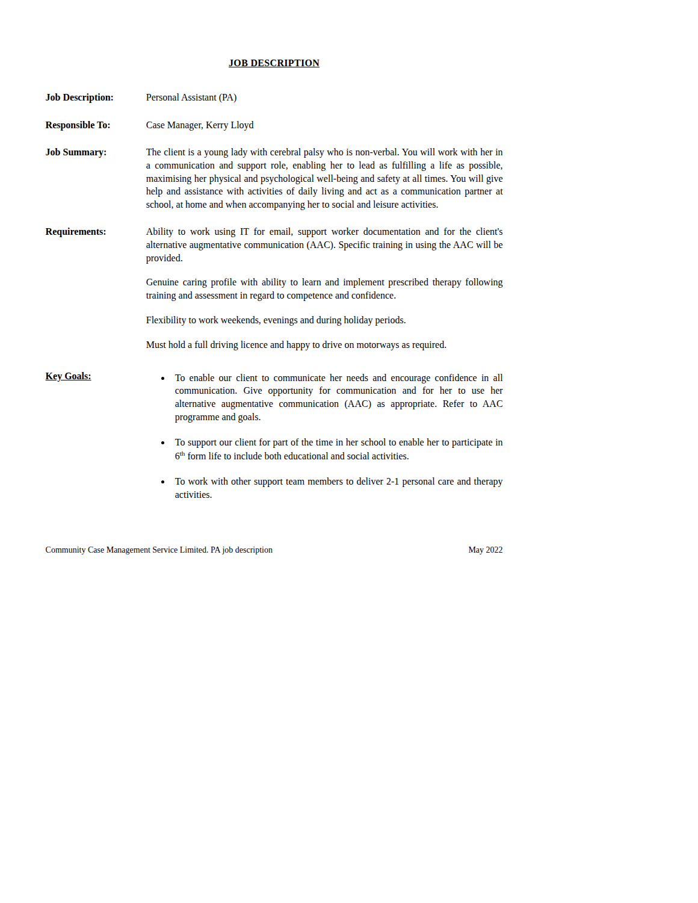JOB DESCRIPTION
| Job Description: | Personal Assistant (PA) |
| Responsible To: | Case Manager, Kerry Lloyd |
| Job Summary: | The client is a young lady with cerebral palsy who is non-verbal. You will work with her in a communication and support role, enabling her to lead as fulfilling a life as possible, maximising her physical and psychological well-being and safety at all times. You will give help and assistance with activities of daily living and act as a communication partner at school, at home and when accompanying her to social and leisure activities. |
| Requirements: | Ability to work using IT for email, support worker documentation and for the client's alternative augmentative communication (AAC). Specific training in using the AAC will be provided. Genuine caring profile with ability to learn and implement prescribed therapy following training and assessment in regard to competence and confidence. Flexibility to work weekends, evenings and during holiday periods. Must hold a full driving licence and happy to drive on motorways as required. |
| Key Goals: | To enable our client to communicate her needs and encourage confidence in all communication. Give opportunity for communication and for her to use her alternative augmentative communication (AAC) as appropriate. Refer to AAC programme and goals. To support our client for part of the time in her school to enable her to participate in 6 th form life to include both educational and social activities. To work with other support team members to deliver 2-1 personal care and therapy activities. |
Community Case Management Service Limited. PA job description May 2022